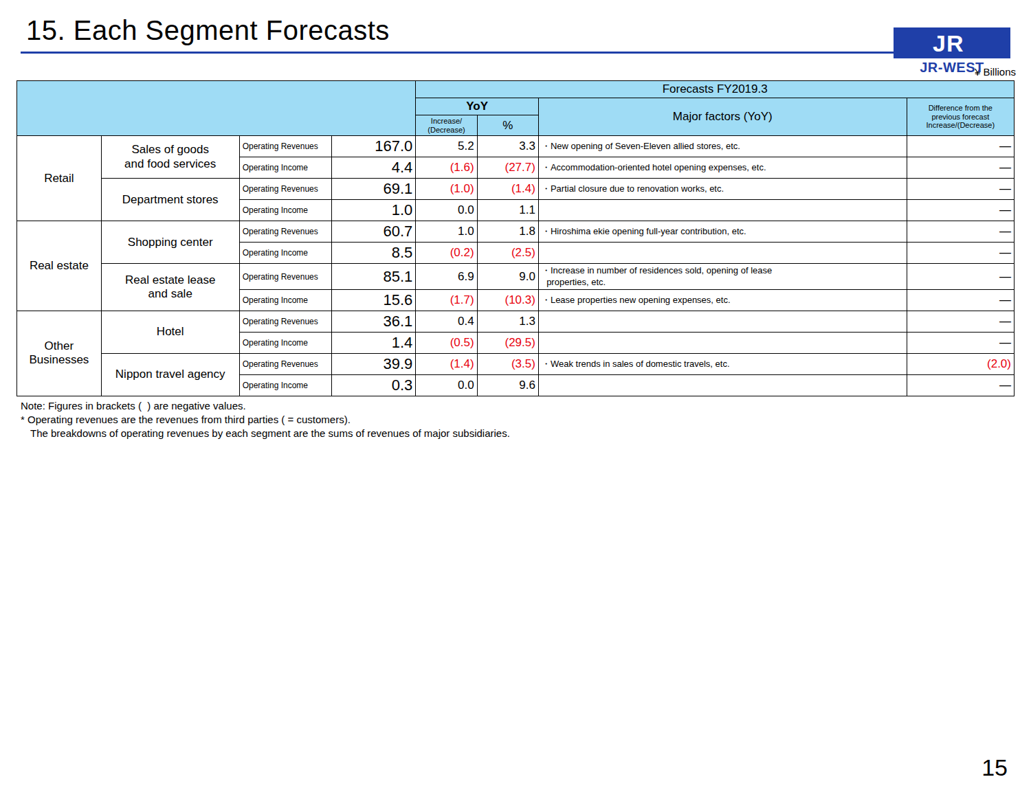15. Each Segment Forecasts
JR
JR-WEST
¥ Billions
| | Forecasts FY2019.3 |
| --- | --- |
| YoY | Major factors (YoY) | Difference from the previous forecast Increase/(Decrease) |
| Increase/ (Decrease) | % |
| Retail | Sales of goods and food services | Operating Revenues | 167.0 | 5.2 | 3.3 | ・New opening of Seven-Eleven allied stores, etc. | ― |
| Operating Income | 4.4 | (1.6) | (27.7) | ・Accommodation-oriented hotel opening expenses, etc. | ― |
| Department stores | Operating Revenues | 69.1 | (1.0) | (1.4) | ・Partial closure due to renovation works, etc. | ― |
| Operating Income | 1.0 | 0.0 | 1.1 | | ― |
| Real estate | Shopping center | Operating Revenues | 60.7 | 1.0 | 1.8 | ・Hiroshima ekie opening full-year contribution, etc. | ― |
| Operating Income | 8.5 | (0.2) | (2.5) | | ― |
| Real estate lease and sale | Operating Revenues | 85.1 | 6.9 | 9.0 | ・Increase in number of residences sold, opening of lease properties, etc. | ― |
| Operating Income | 15.6 | (1.7) | (10.3) | ・Lease properties new opening expenses, etc. | ― |
| Other Businesses | Hotel | Operating Revenues | 36.1 | 0.4 | 1.3 | | ― |
| Operating Income | 1.4 | (0.5) | (29.5) | | ― |
| Nippon travel agency | Operating Revenues | 39.9 | (1.4) | (3.5) | ・Weak trends in sales of domestic travels, etc. | (2.0) |
| Operating Income | 0.3 | 0.0 | 9.6 | | ― |
Note: Figures in brackets ( ) are negative values.
* Operating revenues are the revenues from third parties ( = customers).
The breakdowns of operating revenues by each segment are the sums of revenues of major subsidiaries.
15